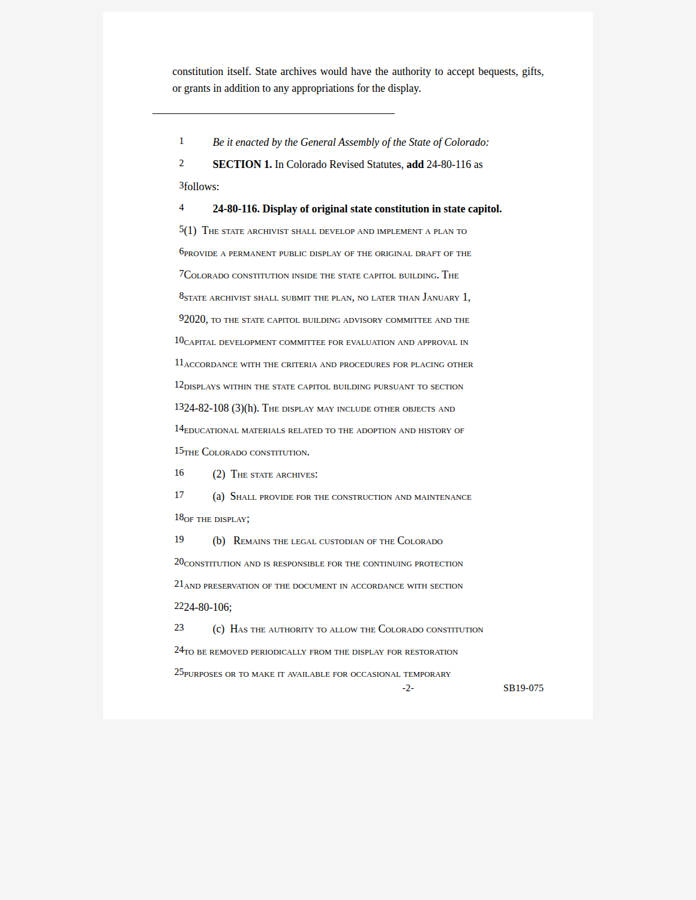constitution itself. State archives would have the authority to accept bequests, gifts, or grants in addition to any appropriations for the display.
| 1 | Be it enacted by the General Assembly of the State of Colorado: |
| 2 | SECTION 1. In Colorado Revised Statutes, add 24-80-116 as |
| 3 | follows: |
| 4 | 24-80-116. Display of original state constitution in state capitol. |
| 5 | (1) The state archivist shall develop and implement a plan to |
| 6 | provide a permanent public display of the original draft of the |
| 7 | Colorado constitution inside the state capitol building. The |
| 8 | state archivist shall submit the plan, no later than January 1, |
| 9 | 2020, to the state capitol building advisory committee and the |
| 10 | capital development committee for evaluation and approval in |
| 11 | accordance with the criteria and procedures for placing other |
| 12 | displays within the state capitol building pursuant to section |
| 13 | 24-82-108 (3)(h). The display may include other objects and |
| 14 | educational materials related to the adoption and history of |
| 15 | the Colorado constitution. |
| 16 | (2) The state archives: |
| 17 | (a) Shall provide for the construction and maintenance |
| 18 | of the display; |
| 19 | (b) Remains the legal custodian of the Colorado |
| 20 | constitution and is responsible for the continuing protection |
| 21 | and preservation of the document in accordance with section |
| 22 | 24-80-106; |
| 23 | (c) Has the authority to allow the Colorado constitution |
| 24 | to be removed periodically from the display for restoration |
| 25 | purposes or to make it available for occasional temporary |
-2-SB19-075